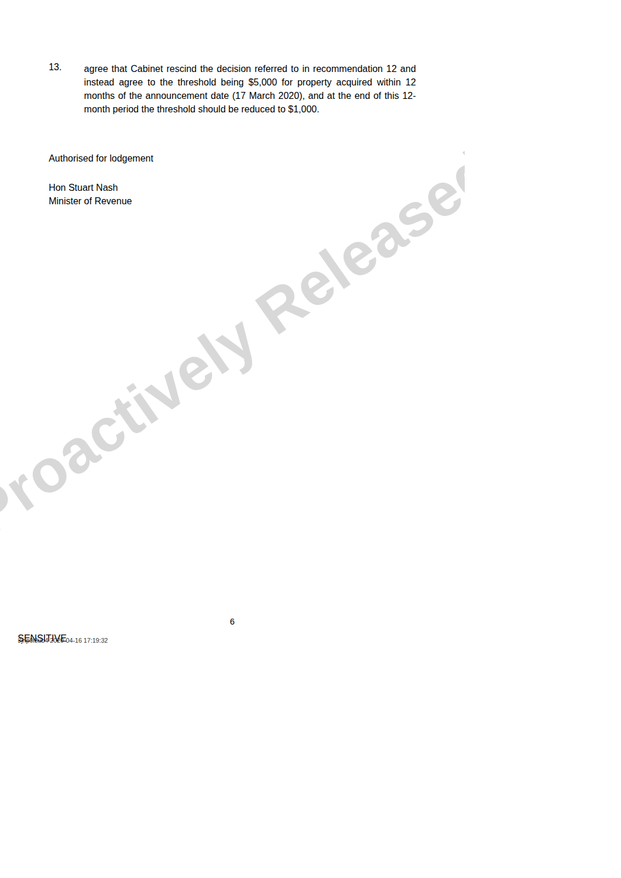13.
agree that Cabinet rescind the decision referred to in recommendation 12 and instead agree to the threshold being $5,000 for property acquired within 12 months of the announcement date (17 March 2020), and at the end of this 12-month period the threshold should be reduced to $1,000.
Authorised for lodgement
Hon Stuart Nash
Minister of Revenue
Proactively Released
6
3jnp0i3ub4 2020-04-16 17:19:32
SENSITIVE